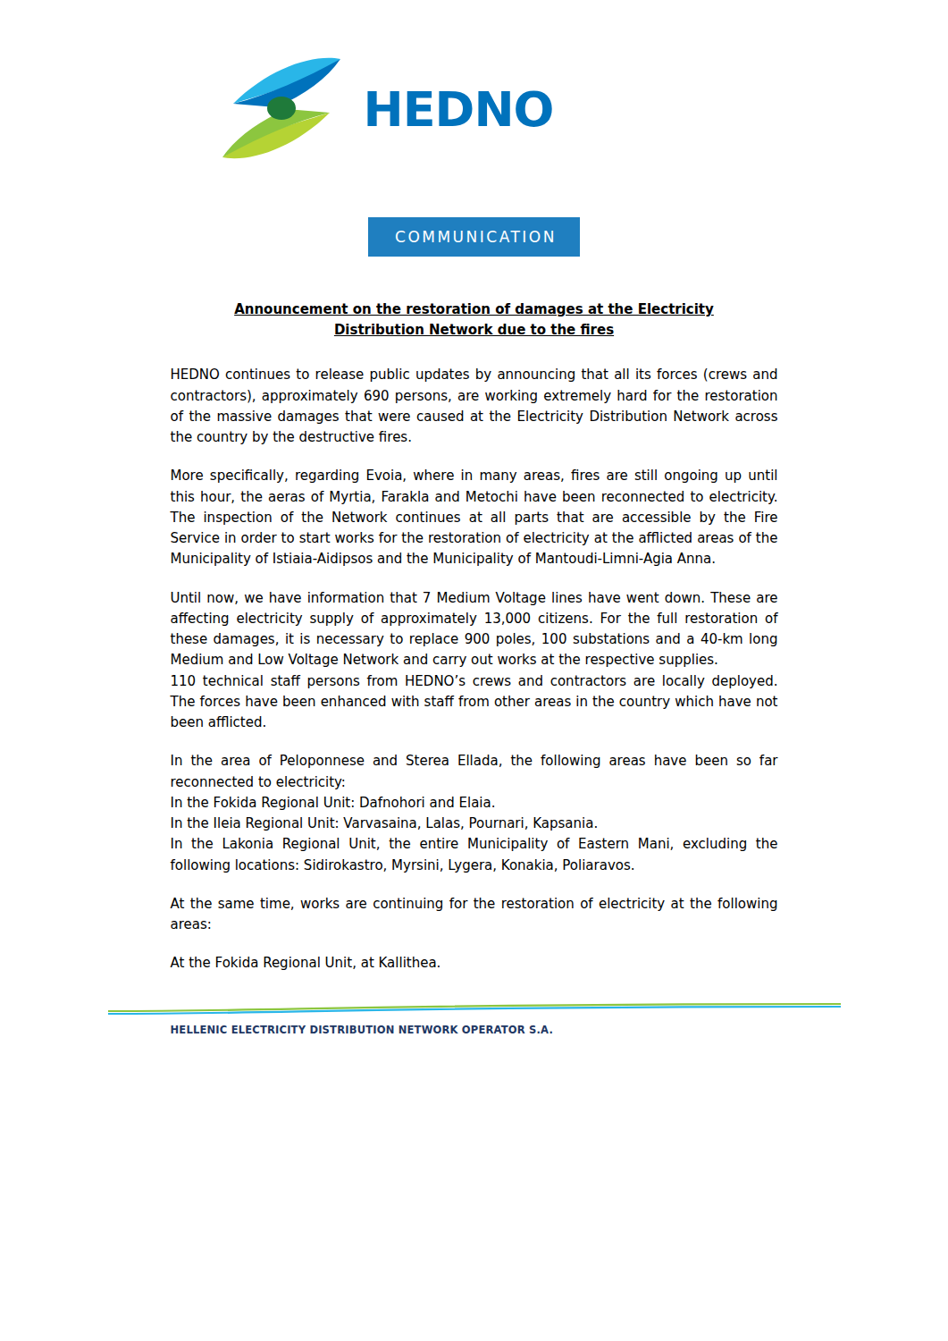HEDNO
COMMUNICATION
Announcement on the restoration of damages at the Electricity
Distribution Network due to the fires
HEDNO continues to release public updates by announcing that all its forces (crews and contractors), approximately 690 persons, are working extremely hard for the restoration of the massive damages that were caused at the Electricity Distribution Network across the country by the destructive fires.
More specifically, regarding Evoia, where in many areas, fires are still ongoing up until this hour, the aeras of Myrtia, Farakla and Metochi have been reconnected to electricity. The inspection of the Network continues at all parts that are accessible by the Fire Service in order to start works for the restoration of electricity at the afflicted areas of the Municipality of Istiaia-Aidipsos and the Municipality of Mantoudi-Limni-Agia Anna.
Until now, we have information that 7 Medium Voltage lines have went down. These are affecting electricity supply of approximately 13,000 citizens. For the full restoration of these damages, it is necessary to replace 900 poles, 100 substations and a 40-km long Medium and Low Voltage Network and carry out works at the respective supplies.
110 technical staff persons from HEDNO’s crews and contractors are locally deployed. The forces have been enhanced with staff from other areas in the country which have not been afflicted.
In the area of Peloponnese and Sterea Ellada, the following areas have been so far reconnected to electricity:
In the Fokida Regional Unit: Dafnohori and Elaia.
In the Ileia Regional Unit: Varvasaina, Lalas, Pournari, Kapsania.
In the Lakonia Regional Unit, the entire Municipality of Eastern Mani, excluding the following locations: Sidirokastro, Myrsini, Lygera, Konakia, Poliaravos.
At the same time, works are continuing for the restoration of electricity at the following areas:
At the Fokida Regional Unit, at Kallithea.
HELLENIC ELECTRICITY DISTRIBUTION NETWORK OPERATOR S.A.